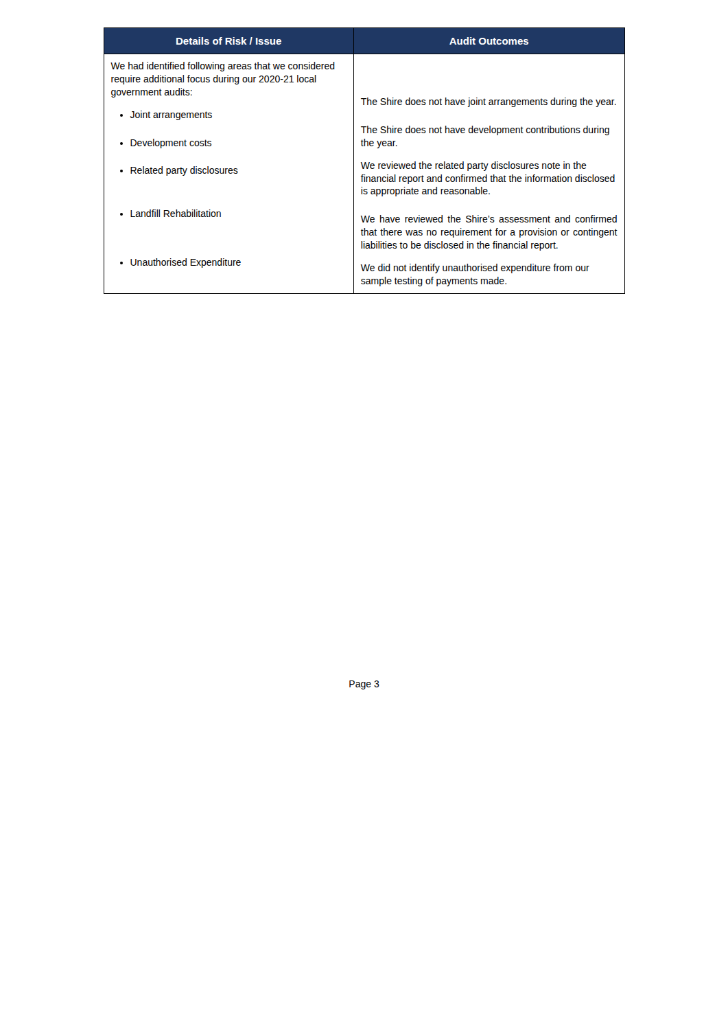| Details of Risk / Issue | Audit Outcomes |
| --- | --- |
| We had identified following areas that we considered require additional focus during our 2020-21 local government audits: Joint arrangements Development costs Related party disclosures Landfill Rehabilitation Unauthorised Expenditure | The Shire does not have joint arrangements during the year. The Shire does not have development contributions during the year. We reviewed the related party disclosures note in the financial report and confirmed that the information disclosed is appropriate and reasonable. We have reviewed the Shire’s assessment and confirmed that there was no requirement for a provision or contingent liabilities to be disclosed in the financial report. We did not identify unauthorised expenditure from our sample testing of payments made. |
Page 3